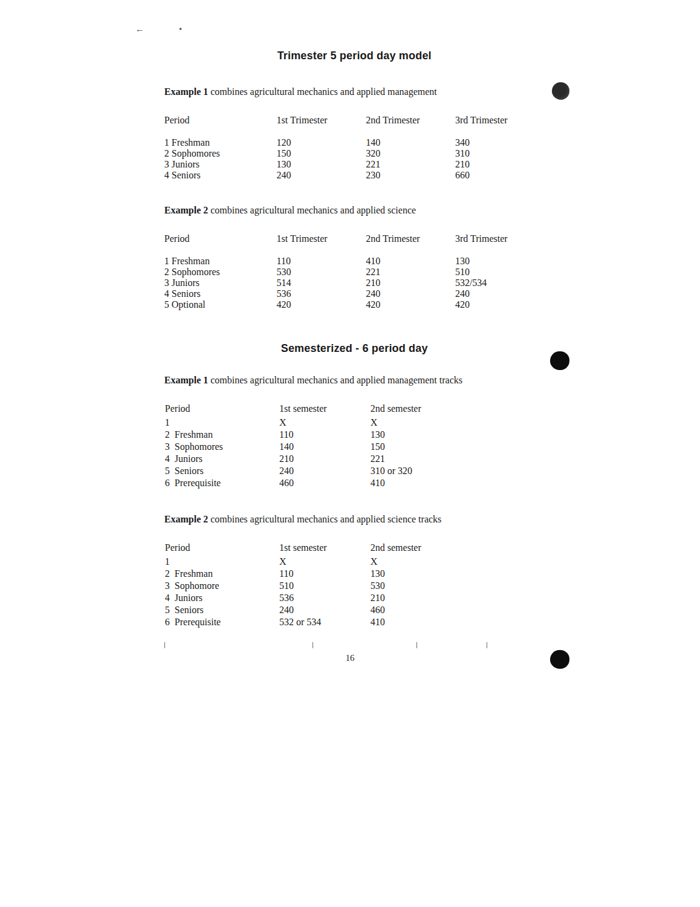← •
Trimester 5 period day model
Example 1 combines agricultural mechanics and applied management
| Period | 1st Trimester | 2nd Trimester | 3rd Trimester |
| --- | --- | --- | --- |
| 1 Freshman | 120 | 140 | 340 |
| 2 Sophomores | 150 | 320 | 310 |
| 3 Juniors | 130 | 221 | 210 |
| 4 Seniors | 240 | 230 | 660 |
Example 2 combines agricultural mechanics and applied science
| Period | 1st Trimester | 2nd Trimester | 3rd Trimester |
| --- | --- | --- | --- |
| 1 Freshman | 110 | 410 | 130 |
| 2 Sophomores | 530 | 221 | 510 |
| 3 Juniors | 514 | 210 | 532/534 |
| 4 Seniors | 536 | 240 | 240 |
| 5 Optional | 420 | 420 | 420 |
Semesterized - 6 period day
Example 1 combines agricultural mechanics and applied management tracks
| Period | 1st semester | 2nd semester |
| --- | --- | --- |
| 1 | X | X |
| 2 Freshman | 110 | 130 |
| 3 Sophomores | 140 | 150 |
| 4 Juniors | 210 | 221 |
| 5 Seniors | 240 | 310 or 320 |
| 6 Prerequisite | 460 | 410 |
Example 2 combines agricultural mechanics and applied science tracks
| Period | 1st semester | 2nd semester |
| --- | --- | --- |
| 1 | X | X |
| 2 Freshman | 110 | 130 |
| 3 Sophomore | 510 | 530 |
| 4 Juniors | 536 | 210 |
| 5 Seniors | 240 | 460 |
| 6 Prerequisite | 532 or 534 | 410 |
16